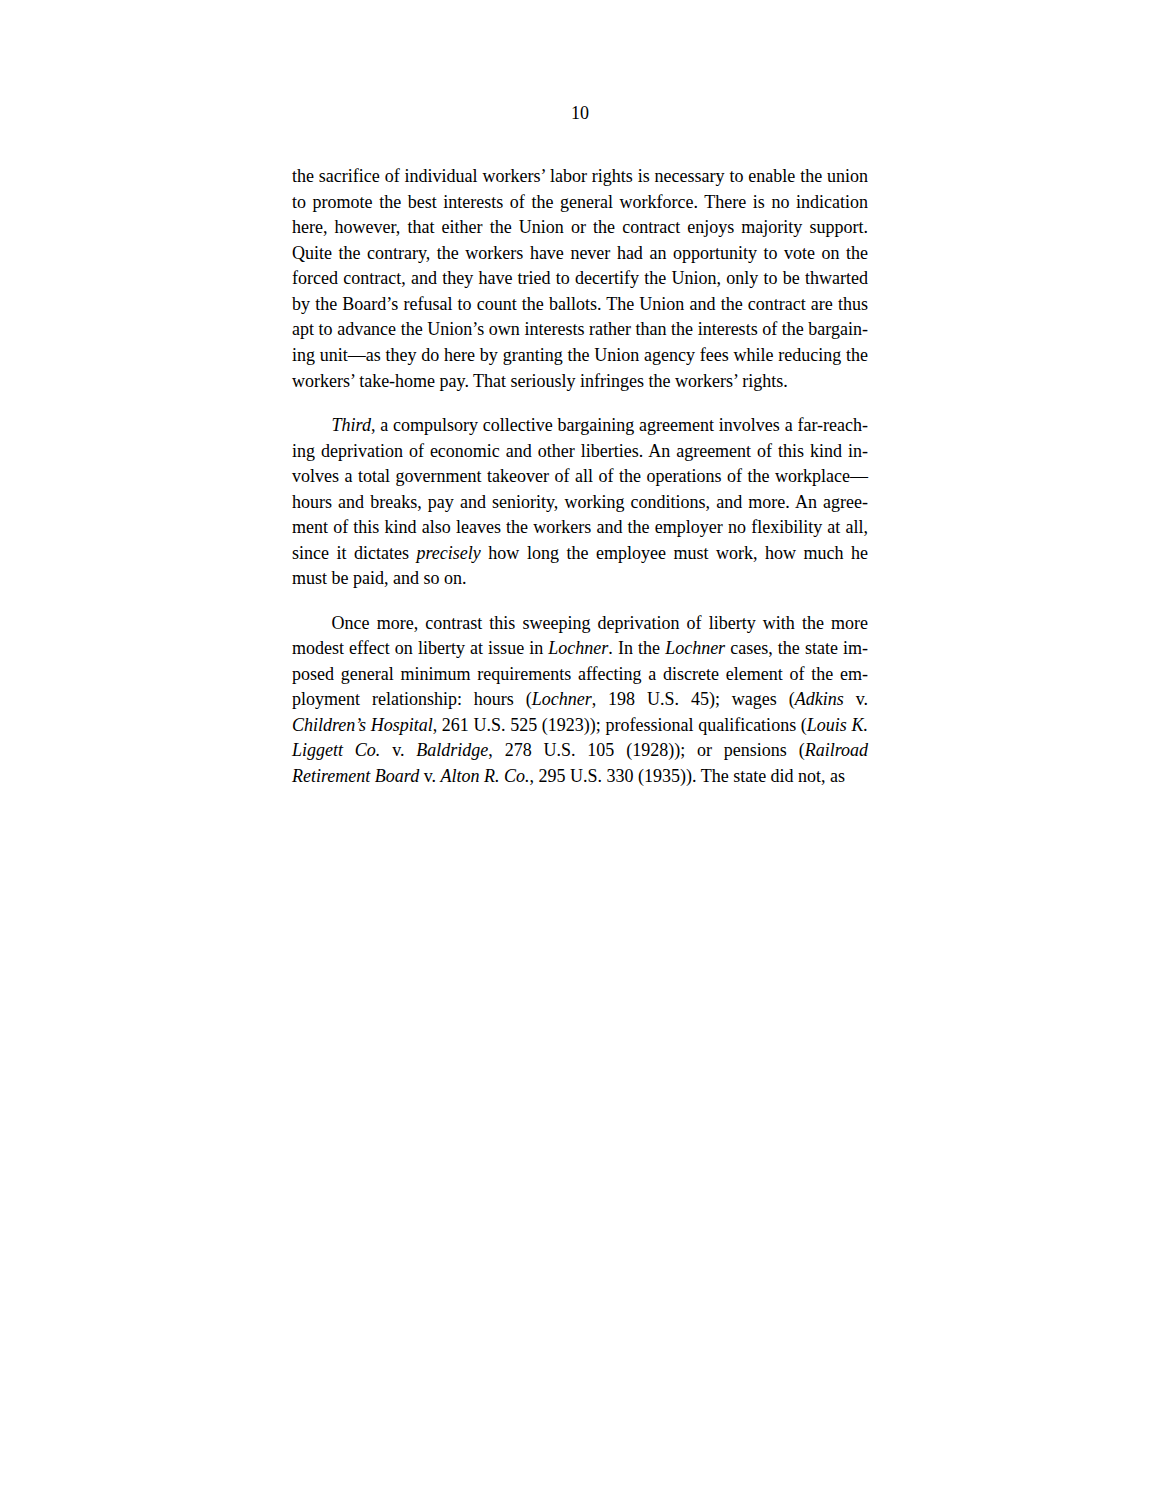10
the sacrifice of individual workers’ labor rights is necessary to enable the union to promote the best interests of the general workforce. There is no indication here, however, that either the Union or the contract enjoys majority support. Quite the contrary, the workers have never had an opportunity to vote on the forced contract, and they have tried to decertify the Union, only to be thwarted by the Board’s refusal to count the ballots. The Union and the contract are thus apt to advance the Union’s own interests rather than the interests of the bargaining unit—as they do here by granting the Union agency fees while reducing the workers’ take-home pay. That seriously infringes the workers’ rights.
Third, a compulsory collective bargaining agreement involves a far-reaching deprivation of economic and other liberties. An agreement of this kind involves a total government takeover of all of the operations of the workplace—hours and breaks, pay and seniority, working conditions, and more. An agreement of this kind also leaves the workers and the employer no flexibility at all, since it dictates precisely how long the employee must work, how much he must be paid, and so on.
Once more, contrast this sweeping deprivation of liberty with the more modest effect on liberty at issue in Lochner. In the Lochner cases, the state imposed general minimum requirements affecting a discrete element of the employment relationship: hours (Lochner, 198 U.S. 45); wages (Adkins v. Children’s Hospital, 261 U.S. 525 (1923)); professional qualifications (Louis K. Liggett Co. v. Baldridge, 278 U.S. 105 (1928)); or pensions (Railroad Retirement Board v. Alton R. Co., 295 U.S. 330 (1935)). The state did not, as